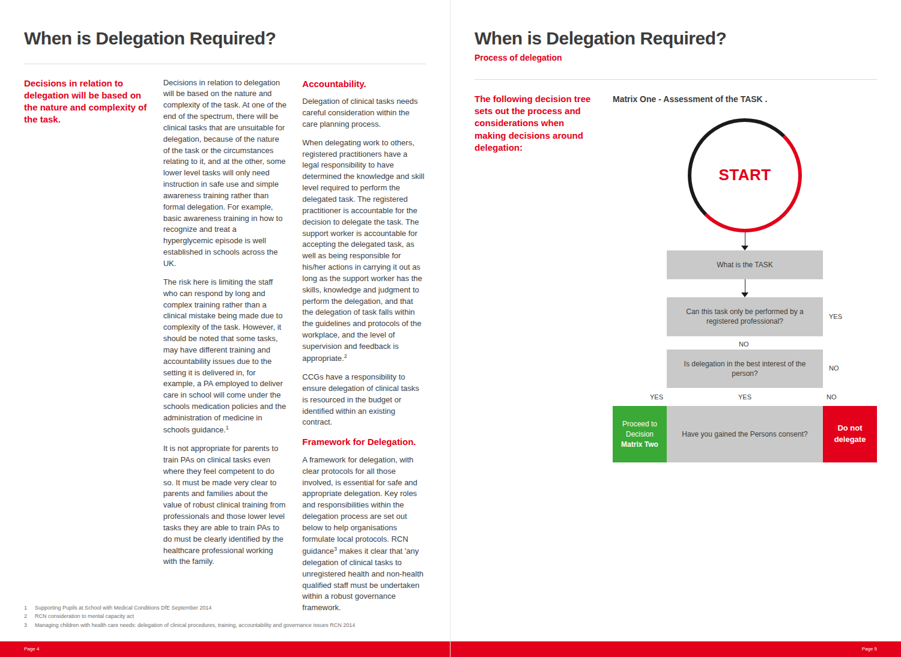When is Delegation Required?
Decisions in relation to delegation will be based on the nature and complexity of the task.
Decisions in relation to delegation will be based on the nature and complexity of the task. At one of the end of the spectrum, there will be clinical tasks that are unsuitable for delegation, because of the nature of the task or the circumstances relating to it, and at the other, some lower level tasks will only need instruction in safe use and simple awareness training rather than formal delegation. For example, basic awareness training in how to recognize and treat a hyperglycemic episode is well established in schools across the UK.
The risk here is limiting the staff who can respond by long and complex training rather than a clinical mistake being made due to complexity of the task. However, it should be noted that some tasks, may have different training and accountability issues due to the setting it is delivered in, for example, a PA employed to deliver care in school will come under the schools medication policies and the administration of medicine in schools guidance.1
It is not appropriate for parents to train PAs on clinical tasks even where they feel competent to do so. It must be made very clear to parents and families about the value of robust clinical training from professionals and those lower level tasks they are able to train PAs to do must be clearly identified by the healthcare professional working with the family.
Accountability.
Delegation of clinical tasks needs careful consideration within the care planning process.
When delegating work to others, registered practitioners have a legal responsibility to have determined the knowledge and skill level required to perform the delegated task. The registered practitioner is accountable for the decision to delegate the task. The support worker is accountable for accepting the delegated task, as well as being responsible for his/her actions in carrying it out as long as the support worker has the skills, knowledge and judgment to perform the delegation, and that the delegation of task falls within the guidelines and protocols of the workplace, and the level of supervision and feedback is appropriate.2
CCGs have a responsibility to ensure delegation of clinical tasks is resourced in the budget or identified within an existing contract.
Framework for Delegation.
A framework for delegation, with clear protocols for all those involved, is essential for safe and appropriate delegation. Key roles and responsibilities within the delegation process are set out below to help organisations formulate local protocols. RCN guidance3 makes it clear that 'any delegation of clinical tasks to unregistered health and non-health qualified staff must be undertaken within a robust governance framework.
1 Supporting Pupils at School with Medical Conditions DfE September 2014
2 RCN consideration to mental capacity act
3 Managing children with health care needs: delegation of clinical procedures, training, accountability and governance issues RCN 2014
Page 4
When is Delegation Required?
Process of delegation
The following decision tree sets out the process and considerations when making decisions around delegation:
Matrix One - Assessment of the TASK .
START
What is the TASK
Can this task only be performed by a registered professional?
YES
NO
Is delegation in the best interest of the person?
NO
YES YES NO
Proceed to Decision Matrix Two
Have you gained the Persons consent?
Do not delegate
Page 5